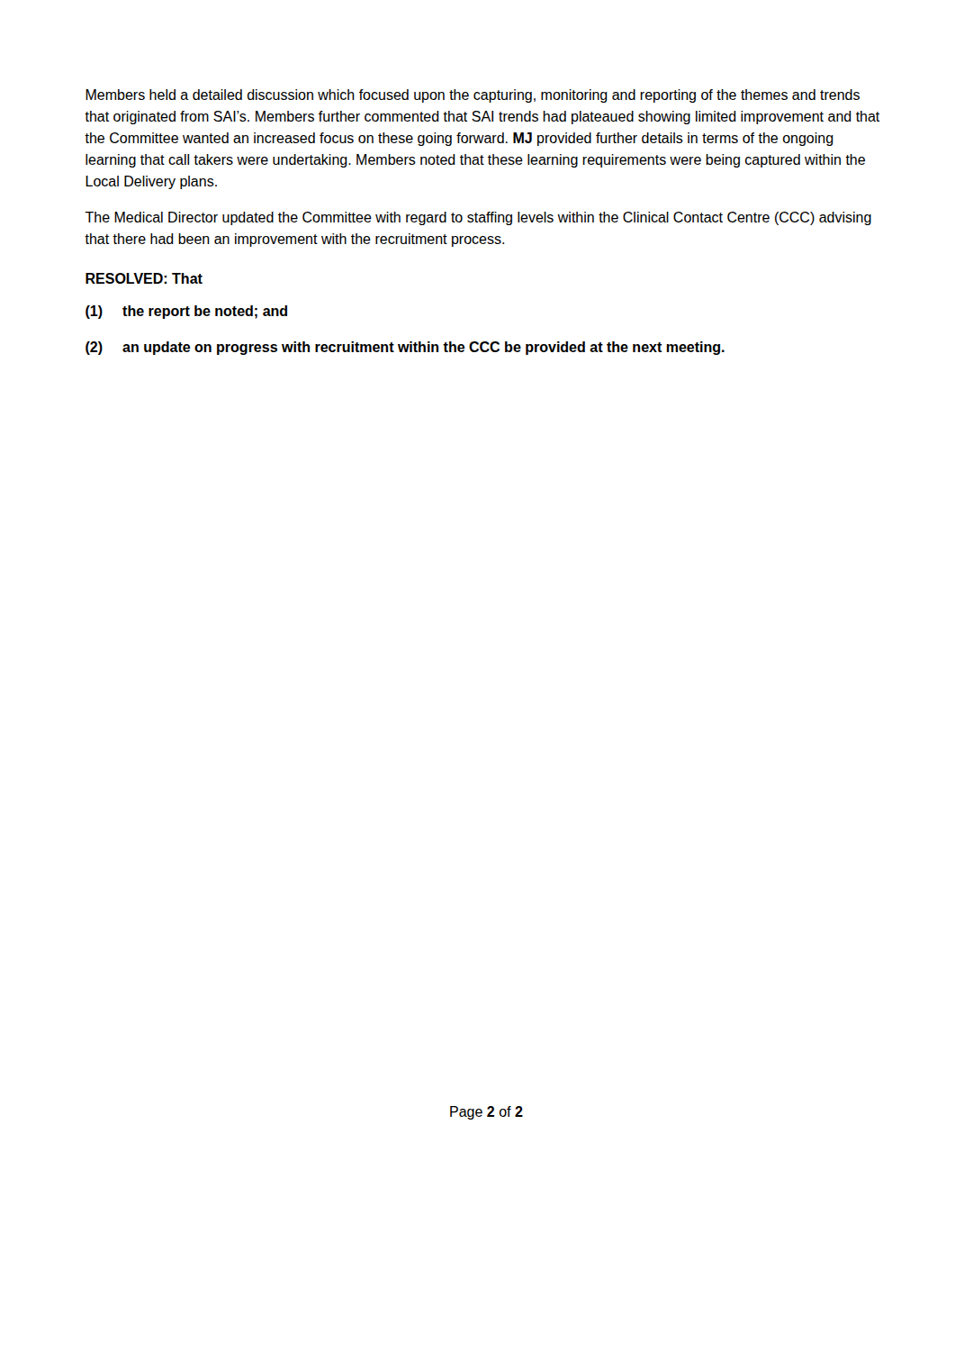Members held a detailed discussion which focused upon the capturing, monitoring and reporting of the themes and trends that originated from SAI’s. Members further commented that SAI trends had plateaued showing limited improvement and that the Committee wanted an increased focus on these going forward. MJ provided further details in terms of the ongoing learning that call takers were undertaking. Members noted that these learning requirements were being captured within the Local Delivery plans.
The Medical Director updated the Committee with regard to staffing levels within the Clinical Contact Centre (CCC) advising that there had been an improvement with the recruitment process.
RESOLVED: That
(1) the report be noted; and
(2) an update on progress with recruitment within the CCC be provided at the next meeting.
Page 2 of 2